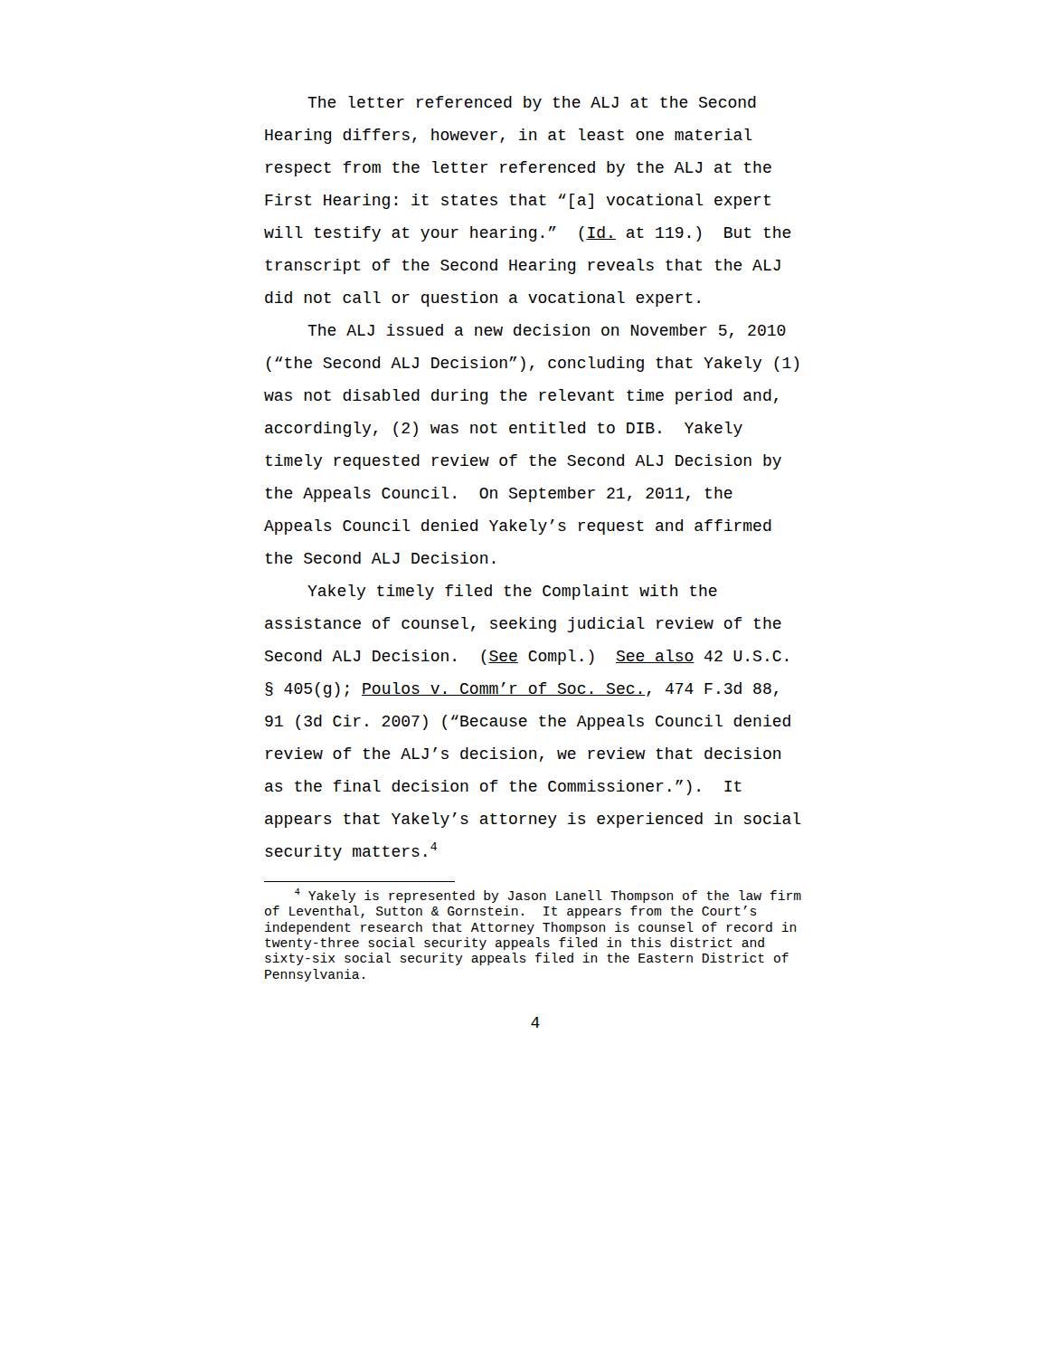The letter referenced by the ALJ at the Second Hearing differs, however, in at least one material respect from the letter referenced by the ALJ at the First Hearing: it states that “[a] vocational expert will testify at your hearing.” (Id. at 119.) But the transcript of the Second Hearing reveals that the ALJ did not call or question a vocational expert.
The ALJ issued a new decision on November 5, 2010 (“the Second ALJ Decision”), concluding that Yakely (1) was not disabled during the relevant time period and, accordingly, (2) was not entitled to DIB. Yakely timely requested review of the Second ALJ Decision by the Appeals Council. On September 21, 2011, the Appeals Council denied Yakely’s request and affirmed the Second ALJ Decision.
Yakely timely filed the Complaint with the assistance of counsel, seeking judicial review of the Second ALJ Decision. (See Compl.) See also 42 U.S.C. § 405(g); Poulos v. Comm’r of Soc. Sec., 474 F.3d 88, 91 (3d Cir. 2007) (“Because the Appeals Council denied review of the ALJ’s decision, we review that decision as the final decision of the Commissioner.”). It appears that Yakely’s attorney is experienced in social security matters.4
4 Yakely is represented by Jason Lanell Thompson of the law firm of Leventhal, Sutton & Gornstein. It appears from the Court’s independent research that Attorney Thompson is counsel of record in twenty-three social security appeals filed in this district and sixty-six social security appeals filed in the Eastern District of Pennsylvania.
4